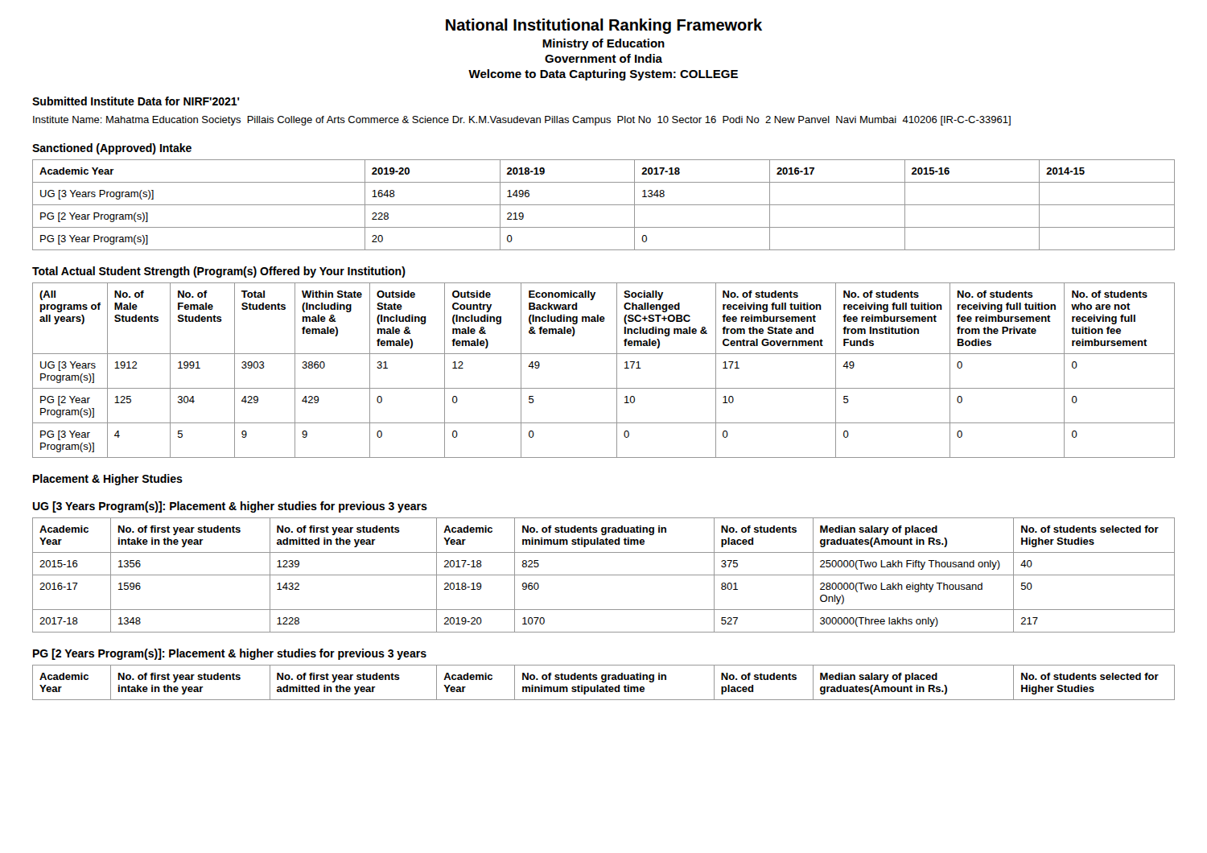National Institutional Ranking Framework
Ministry of Education
Government of India
Welcome to Data Capturing System: COLLEGE
Submitted Institute Data for NIRF'2021'
Institute Name: Mahatma Education Societys Pillais College of Arts Commerce & Science Dr. K.M.Vasudevan Pillas Campus Plot No 10 Sector 16 Podi No 2 New Panvel Navi Mumbai 410206 [IR-C-C-33961]
Sanctioned (Approved) Intake
| Academic Year | 2019-20 | 2018-19 | 2017-18 | 2016-17 | 2015-16 | 2014-15 |
| --- | --- | --- | --- | --- | --- | --- |
| UG [3 Years Program(s)] | 1648 | 1496 | 1348 | | | |
| PG [2 Year Program(s)] | 228 | 219 | | | | |
| PG [3 Year Program(s)] | 20 | 0 | 0 | | | |
Total Actual Student Strength (Program(s) Offered by Your Institution)
| (All programs of all years) | No. of Male Students | No. of Female Students | Total Students | Within State (Including male & female) | Outside State (Including male & female) | Outside Country (Including male & female) | Economically Backward (Including male & female) | Socially Challenged (SC+ST+OBC Including male & female) | No. of students receiving full tuition fee reimbursement from the State and Central Government | No. of students receiving full tuition fee reimbursement from Institution Funds | No. of students receiving full tuition fee reimbursement from the Private Bodies | No. of students who are not receiving full tuition fee reimbursement |
| --- | --- | --- | --- | --- | --- | --- | --- | --- | --- | --- | --- | --- |
| UG [3 Years Program(s)] | 1912 | 1991 | 3903 | 3860 | 31 | 12 | 49 | 171 | 171 | 49 | 0 | 0 |
| PG [2 Year Program(s)] | 125 | 304 | 429 | 429 | 0 | 0 | 5 | 10 | 10 | 5 | 0 | 0 |
| PG [3 Year Program(s)] | 4 | 5 | 9 | 9 | 0 | 0 | 0 | 0 | 0 | 0 | 0 | 0 |
Placement & Higher Studies
UG [3 Years Program(s)]: Placement & higher studies for previous 3 years
| Academic Year | No. of first year students intake in the year | No. of first year students admitted in the year | Academic Year | No. of students graduating in minimum stipulated time | No. of students placed | Median salary of placed graduates(Amount in Rs.) | No. of students selected for Higher Studies |
| --- | --- | --- | --- | --- | --- | --- | --- |
| 2015-16 | 1356 | 1239 | 2017-18 | 825 | 375 | 250000(Two Lakh Fifty Thousand only) | 40 |
| 2016-17 | 1596 | 1432 | 2018-19 | 960 | 801 | 280000(Two Lakh eighty Thousand Only) | 50 |
| 2017-18 | 1348 | 1228 | 2019-20 | 1070 | 527 | 300000(Three lakhs only) | 217 |
PG [2 Years Program(s)]: Placement & higher studies for previous 3 years
| Academic Year | No. of first year students intake in the year | No. of first year students admitted in the year | Academic Year | No. of students graduating in minimum stipulated time | No. of students placed | Median salary of placed graduates(Amount in Rs.) | No. of students selected for Higher Studies |
| --- | --- | --- | --- | --- | --- | --- | --- |